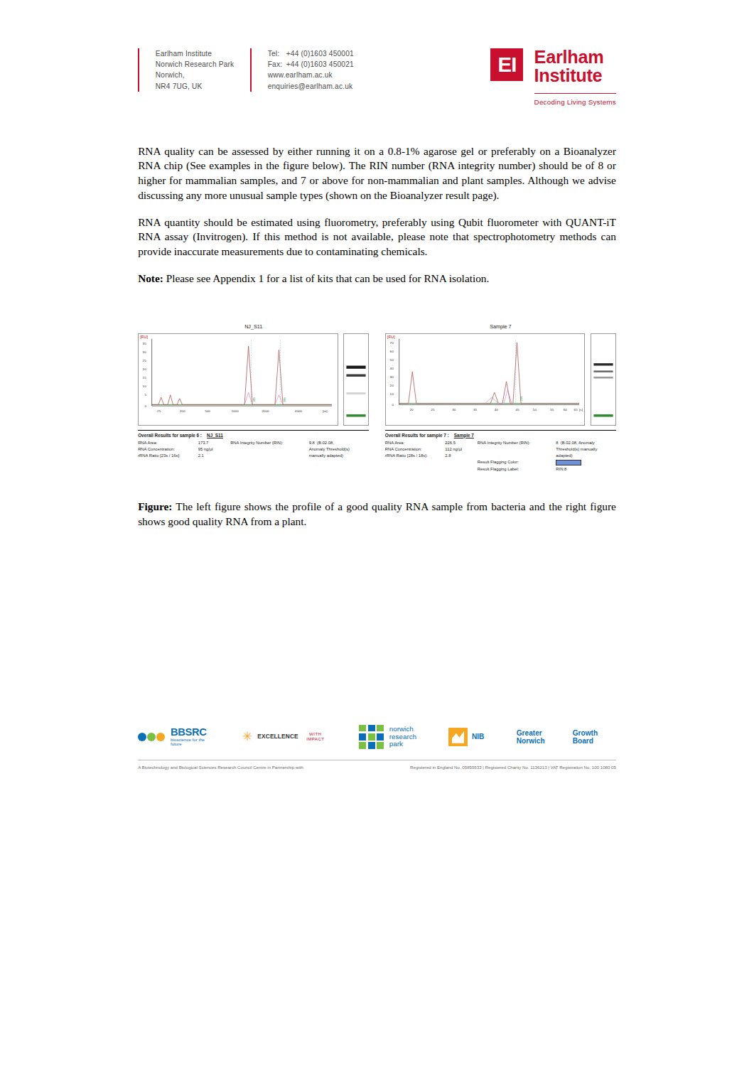Earlham Institute
Norwich Research Park
Norwich,
NR4 7UG, UK
Tel:+44 (0)1603 450001 Fax:+44 (0)1603 450021 www.earlham.ac.uk enquiries@earlham.ac.uk
EI
Earlham Institute
Decoding Living Systems
RNA quality can be assessed by either running it on a 0.8-1% agarose gel or preferably on a Bioanalyzer RNA chip (See examples in the figure below). The RIN number (RNA integrity number) should be of 8 or higher for mammalian samples, and 7 or above for non-mammalian and plant samples. Although we advise discussing any more unusual sample types (shown on the Bioanalyzer result page).
RNA quantity should be estimated using fluorometry, preferably using Qubit fluorometer with QUANT-iT RNA assay (Invitrogen). If this method is not available, please note that spectrophotometry methods can provide inaccurate measurements due to contaminating chemicals.
Note: Please see Appendix 1 for a list of kits that can be used for RNA isolation.
NJ_S11
[FU] 35 30 25 20 15 10 5 0 25 200 500 1000 2000 4000 [nt] 18S 28S
Overall Results for sample 6 : NJ_S11
| RNA Area: | 173.7 | RNA Integrity Number (RIN): | 9.8 (B.02.08, |
| RNA Concentration: | 95 ng/µl | | Anomaly Threshold(s) |
| rRNA Ratio [23s / 16s]: | 2.1 | | manually adapted) |
Sample 7
[FU] 70 60 50 40 30 20 10 0 20 25 30 35 40 45 50 55 60 65 [s] 25S
Overall Results for sample 7 : Sample 7
| RNA Area: | 226.5 | RNA Integrity Number (RIN): | 8 (B.02.08, Anomaly |
| RNA Concentration: | 112 ng/µl | | Threshold(s) manually |
| rRNA Ratio [28s / 18s]: | 2.8 | | adapted) |
| | | Result Flagging Color: | |
| | | Result Flagging Label: | RIN:8 |
Figure: The left figure shows the profile of a good quality RNA sample from bacteria and the right figure shows good quality RNA from a plant.
BBSRC
bioscience for the future
✳
EXCELLENCE
WITH IMPACT
norwich
research
park
NIB
Greater Norwich
Growth Board
A Biotechnology and Biological Sciences Research Council Centre in Partnership with
Registered in England No. 05855533 | Registered Charity No. 1136213 | VAT Registration No. 100 1080 05